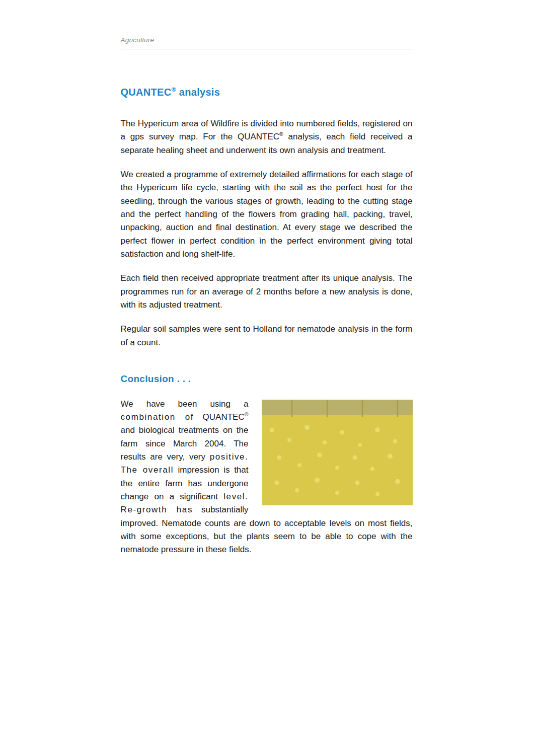Agriculture
QUANTEC® analysis
The Hypericum area of Wildfire is divided into numbered fields, registered on a gps survey map. For the QUANTEC® analysis, each field received a separate healing sheet and underwent its own analysis and treatment.
We created a programme of extremely detailed affirmations for each stage of the Hypericum life cycle, starting with the soil as the perfect host for the seedling, through the various stages of growth, leading to the cutting stage and the perfect handling of the flowers from grading hall, packing, travel, unpacking, auction and final destination. At every stage we described the perfect flower in perfect condition in the perfect environment giving total satisfaction and long shelf-life.
Each field then received appropriate treatment after its unique analysis. The programmes run for an average of 2 months before a new analysis is done, with its adjusted treatment.
Regular soil samples were sent to Holland for nematode analysis in the form of a count.
Conclusion . . .
We have been using a combination of QUANTEC® and biological treatments on the farm since March 2004. The results are very, very positive. The overall impression is that the entire farm has undergone change on a significant level. Re-growth has substantially improved. Nematode counts are down to acceptable levels on most fields, with some exceptions, but the plants seem to be able to cope with the nematode pressure in these fields.